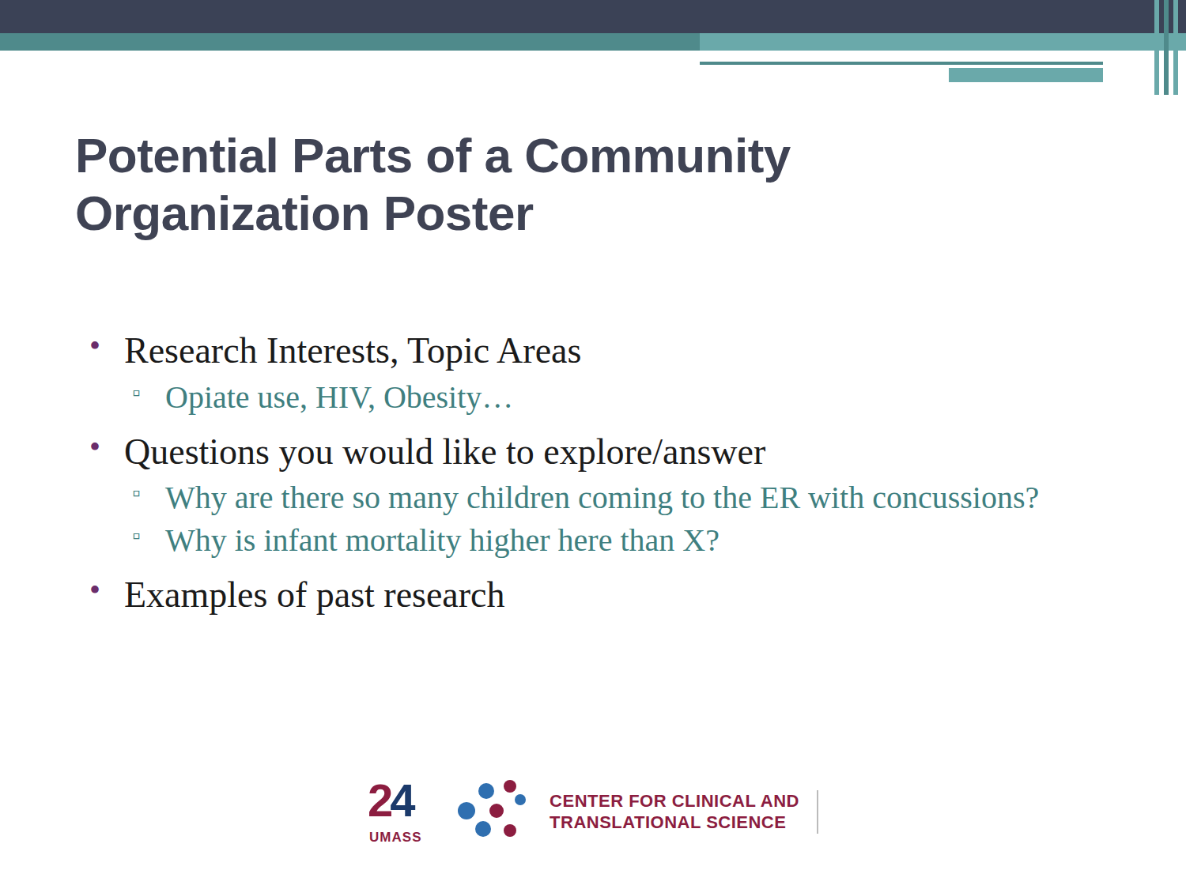Potential Parts of a Community Organization Poster
Research Interests, Topic Areas
Opiate use, HIV, Obesity…
Questions you would like to explore/answer
Why are there so many children coming to the ER with concussions?
Why is infant mortality higher here than X?
Examples of past research
24
UMASS
CENTER FOR CLINICAL AND
TRANSLATIONAL SCIENCE